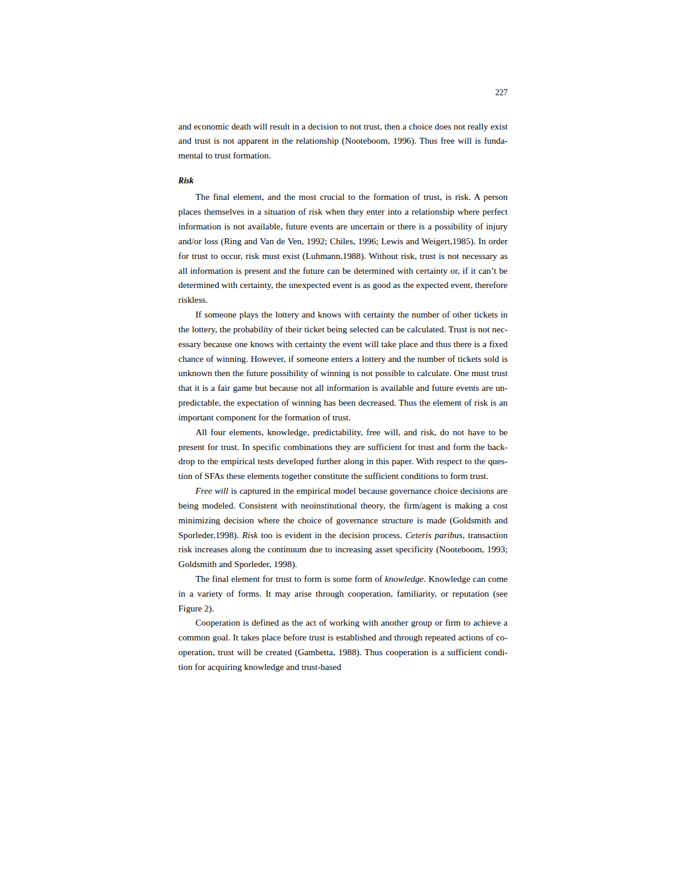227
and economic death will result in a decision to not trust, then a choice does not really exist and trust is not apparent in the relationship (Nooteboom, 1996). Thus free will is fundamental to trust formation.
Risk
The final element, and the most crucial to the formation of trust, is risk. A person places themselves in a situation of risk when they enter into a relationship where perfect information is not available, future events are uncertain or there is a possibility of injury and/or loss (Ring and Van de Ven, 1992; Chiles, 1996; Lewis and Weigert,1985). In order for trust to occur, risk must exist (Luhmann,1988). Without risk, trust is not necessary as all information is present and the future can be determined with certainty or, if it can’t be determined with certainty, the unexpected event is as good as the expected event, therefore riskless.
If someone plays the lottery and knows with certainty the number of other tickets in the lottery, the probability of their ticket being selected can be calculated. Trust is not necessary because one knows with certainty the event will take place and thus there is a fixed chance of winning. However, if someone enters a lottery and the number of tickets sold is unknown then the future possibility of winning is not possible to calculate. One must trust that it is a fair game but because not all information is available and future events are unpredictable, the expectation of winning has been decreased. Thus the element of risk is an important component for the formation of trust.
All four elements, knowledge, predictability, free will, and risk, do not have to be present for trust. In specific combinations they are sufficient for trust and form the backdrop to the empirical tests developed further along in this paper. With respect to the question of SFAs these elements together constitute the sufficient conditions to form trust.
Free will is captured in the empirical model because governance choice decisions are being modeled. Consistent with neoinstitutional theory, the firm/agent is making a cost minimizing decision where the choice of governance structure is made (Goldsmith and Sporleder,1998). Risk too is evident in the decision process. Ceteris paribus, transaction risk increases along the continuum due to increasing asset specificity (Nooteboom, 1993; Goldsmith and Sporleder, 1998).
The final element for trust to form is some form of knowledge. Knowledge can come in a variety of forms. It may arise through cooperation, familiarity, or reputation (see Figure 2).
Cooperation is defined as the act of working with another group or firm to achieve a common goal. It takes place before trust is established and through repeated actions of cooperation, trust will be created (Gambetta, 1988). Thus cooperation is a sufficient condition for acquiring knowledge and trust-based